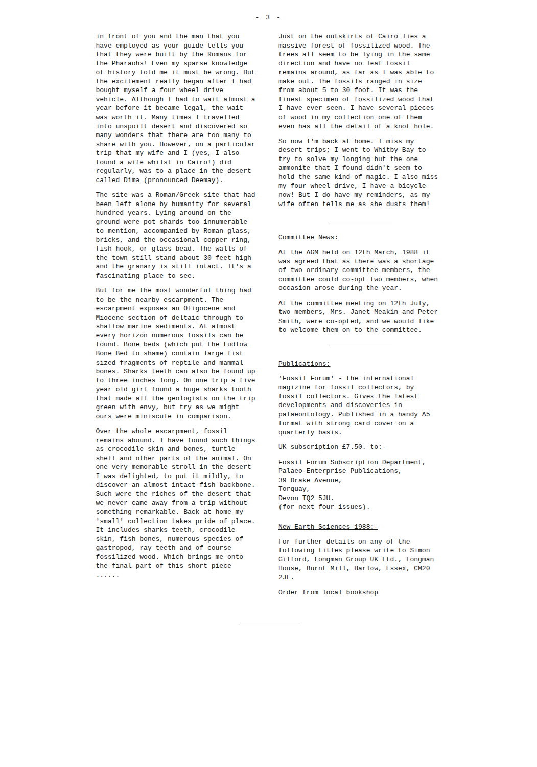- 3 -
in front of you and the man that you have employed as your guide tells you that they were built by the Romans for the Pharaohs! Even my sparse knowledge of history told me it must be wrong. But the excitement really began after I had bought myself a four wheel drive vehicle. Although I had to wait almost a year before it became legal, the wait was worth it. Many times I travelled into unspoilt desert and discovered so many wonders that there are too many to share with you. However, on a particular trip that my wife and I (yes, I also found a wife whilst in Cairo!) did regularly, was to a place in the desert called Dima (pronounced Deemay).
The site was a Roman/Greek site that had been left alone by humanity for several hundred years. Lying around on the ground were pot shards too innumerable to mention, accompanied by Roman glass, bricks, and the occasional copper ring, fish hook, or glass bead. The walls of the town still stand about 30 feet high and the granary is still intact. It's a fascinating place to see.
But for me the most wonderful thing had to be the nearby escarpment. The escarpment exposes an Oligocene and Miocene section of deltaic through to shallow marine sediments. At almost every horizon numerous fossils can be found. Bone beds (which put the Ludlow Bone Bed to shame) contain large fist sized fragments of reptile and mammal bones. Sharks teeth can also be found up to three inches long. On one trip a five year old girl found a huge sharks tooth that made all the geologists on the trip green with envy, but try as we might ours were miniscule in comparison.
Over the whole escarpment, fossil remains abound. I have found such things as crocodile skin and bones, turtle shell and other parts of the animal. On one very memorable stroll in the desert I was delighted, to put it mildly, to discover an almost intact fish backbone. Such were the riches of the desert that we never came away from a trip without something remarkable. Back at home my 'small' collection takes pride of place. It includes sharks teeth, crocodile skin, fish bones, numerous species of gastropod, ray teeth and of course fossilized wood. Which brings me onto the final part of this short piece ......
Just on the outskirts of Cairo lies a massive forest of fossilized wood. The trees all seem to be lying in the same direction and have no leaf fossil remains around, as far as I was able to make out. The fossils ranged in size from about 5 to 30 foot. It was the finest specimen of fossilized wood that I have ever seen. I have several pieces of wood in my collection one of them even has all the detail of a knot hole.
So now I'm back at home. I miss my desert trips; I went to Whitby Bay to try to solve my longing but the one ammonite that I found didn't seem to hold the same kind of magic. I also miss my four wheel drive, I have a bicycle now! But I do have my reminders, as my wife often tells me as she dusts them!
Committee News:
At the AGM held on 12th March, 1988 it was agreed that as there was a shortage of two ordinary committee members, the committee could co-opt two members, when occasion arose during the year.
At the committee meeting on 12th July, two members, Mrs. Janet Meakin and Peter Smith, were co-opted, and we would like to welcome them on to the committee.
Publications:
'Fossil Forum' - the international magizine for fossil collectors, by fossil collectors. Gives the latest developments and discoveries in palaeontology. Published in a handy A5 format with strong card cover on a quarterly basis.
UK subscription £7.50. to:-
Fossil Forum Subscription Department,
Palaeo-Enterprise Publications,
39 Drake Avenue,
Torquay,
Devon TQ2 5JU.
(for next four issues).
New Earth Sciences 1988:-
For further details on any of the following titles please write to Simon Gilford, Longman Group UK Ltd., Longman House, Burnt Mill, Harlow, Essex, CM20 2JE.
Order from local bookshop